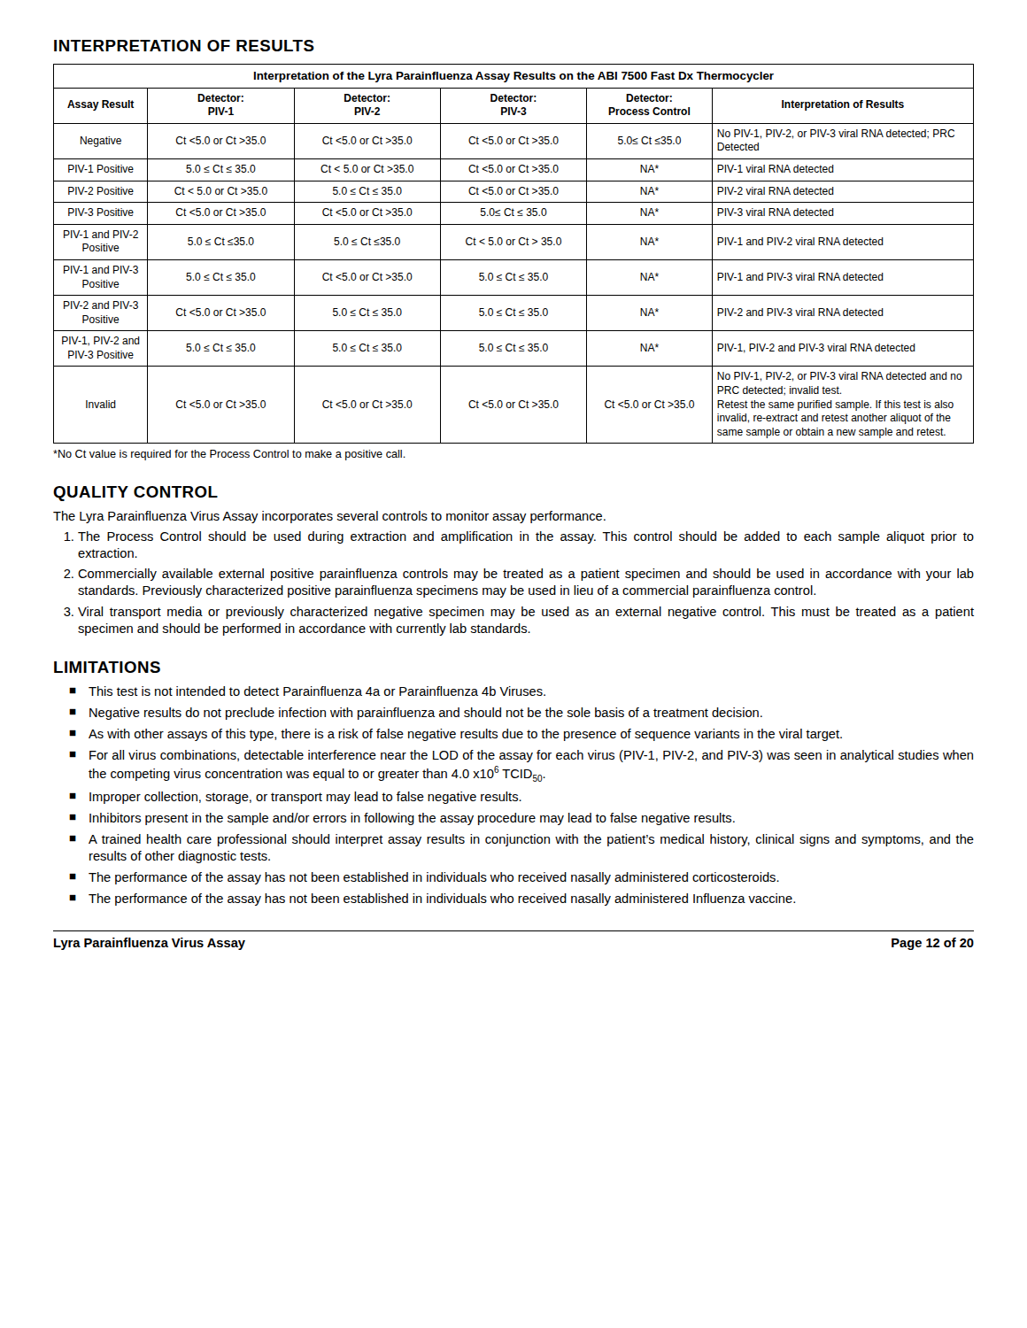INTERPRETATION OF RESULTS
Interpretation of the Lyra Parainfluenza Assay Results on the ABI 7500 Fast Dx Thermocycler
| Assay Result | Detector: PIV-1 | Detector: PIV-2 | Detector: PIV-3 | Detector: Process Control | Interpretation of Results |
| --- | --- | --- | --- | --- | --- |
| Negative | Ct <5.0 or Ct >35.0 | Ct <5.0 or Ct >35.0 | Ct <5.0 or Ct >35.0 | 5.0≤ Ct ≤35.0 | No PIV-1, PIV-2, or PIV-3 viral RNA detected; PRC Detected |
| PIV-1 Positive | 5.0 ≤ Ct ≤ 35.0 | Ct < 5.0 or Ct >35.0 | Ct <5.0 or Ct >35.0 | NA* | PIV-1 viral RNA detected |
| PIV-2 Positive | Ct < 5.0 or Ct >35.0 | 5.0 ≤ Ct ≤ 35.0 | Ct <5.0 or Ct >35.0 | NA* | PIV-2 viral RNA detected |
| PIV-3 Positive | Ct <5.0 or Ct >35.0 | Ct <5.0 or Ct >35.0 | 5.0≤ Ct ≤ 35.0 | NA* | PIV-3 viral RNA detected |
| PIV-1 and PIV-2 Positive | 5.0 ≤ Ct ≤35.0 | 5.0 ≤ Ct ≤35.0 | Ct < 5.0 or Ct > 35.0 | NA* | PIV-1 and PIV-2 viral RNA detected |
| PIV-1 and PIV-3 Positive | 5.0 ≤ Ct ≤ 35.0 | Ct <5.0 or Ct >35.0 | 5.0 ≤ Ct ≤ 35.0 | NA* | PIV-1 and PIV-3 viral RNA detected |
| PIV-2 and PIV-3 Positive | Ct <5.0 or Ct >35.0 | 5.0 ≤ Ct ≤ 35.0 | 5.0 ≤ Ct ≤ 35.0 | NA* | PIV-2 and PIV-3 viral RNA detected |
| PIV-1, PIV-2 and PIV-3 Positive | 5.0 ≤ Ct ≤ 35.0 | 5.0 ≤ Ct ≤ 35.0 | 5.0 ≤ Ct ≤ 35.0 | NA* | PIV-1, PIV-2 and PIV-3 viral RNA detected |
| Invalid | Ct <5.0 or Ct >35.0 | Ct <5.0 or Ct >35.0 | Ct <5.0 or Ct >35.0 | Ct <5.0 or Ct >35.0 | No PIV-1, PIV-2, or PIV-3 viral RNA detected and no PRC detected; invalid test. Retest the same purified sample. If this test is also invalid, re-extract and retest another aliquot of the same sample or obtain a new sample and retest. |
*No Ct value is required for the Process Control to make a positive call.
QUALITY CONTROL
The Lyra Parainfluenza Virus Assay incorporates several controls to monitor assay performance.
The Process Control should be used during extraction and amplification in the assay. This control should be added to each sample aliquot prior to extraction.
Commercially available external positive parainfluenza controls may be treated as a patient specimen and should be used in accordance with your lab standards. Previously characterized positive parainfluenza specimens may be used in lieu of a commercial parainfluenza control.
Viral transport media or previously characterized negative specimen may be used as an external negative control. This must be treated as a patient specimen and should be performed in accordance with currently lab standards.
LIMITATIONS
This test is not intended to detect Parainfluenza 4a or Parainfluenza 4b Viruses.
Negative results do not preclude infection with parainfluenza and should not be the sole basis of a treatment decision.
As with other assays of this type, there is a risk of false negative results due to the presence of sequence variants in the viral target.
For all virus combinations, detectable interference near the LOD of the assay for each virus (PIV-1, PIV-2, and PIV-3) was seen in analytical studies when the competing virus concentration was equal to or greater than 4.0 x106 TCID50.
Improper collection, storage, or transport may lead to false negative results.
Inhibitors present in the sample and/or errors in following the assay procedure may lead to false negative results.
A trained health care professional should interpret assay results in conjunction with the patient’s medical history, clinical signs and symptoms, and the results of other diagnostic tests.
The performance of the assay has not been established in individuals who received nasally administered corticosteroids.
The performance of the assay has not been established in individuals who received nasally administered Influenza vaccine.
Lyra Parainfluenza Virus Assay Page 12 of 20